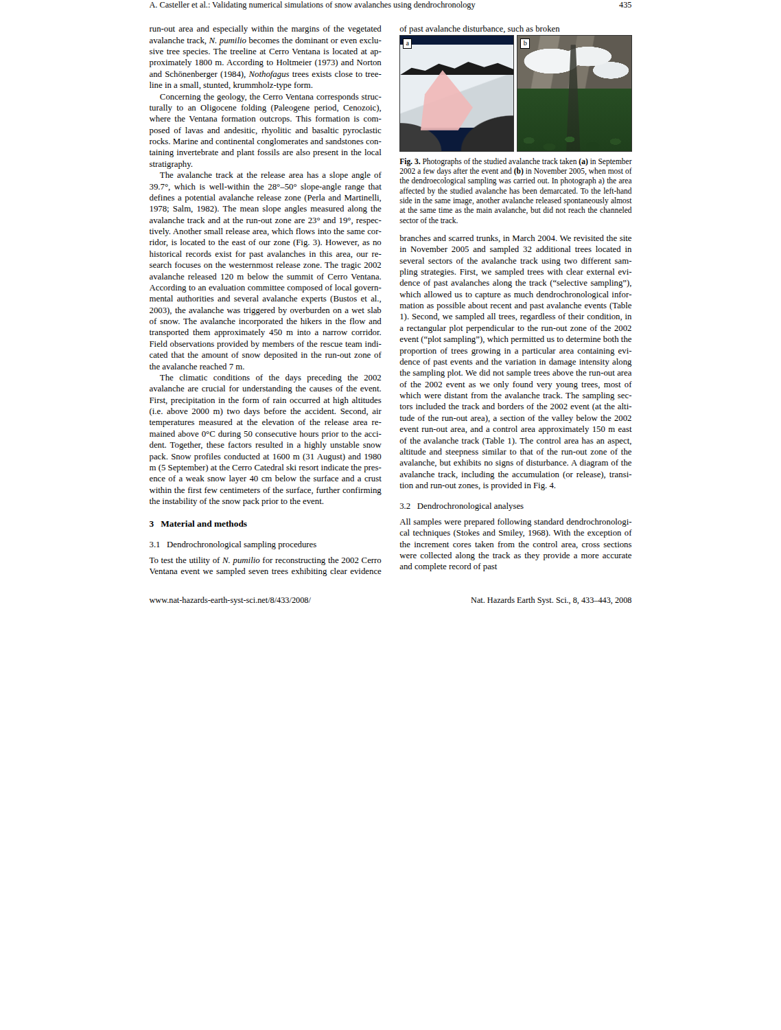A. Casteller et al.: Validating numerical simulations of snow avalanches using dendrochronology
435
run-out area and especially within the margins of the vegetated avalanche track, N. pumilio becomes the dominant or even exclusive tree species. The treeline at Cerro Ventana is located at approximately 1800 m. According to Holtmeier (1973) and Norton and Schönenberger (1984), Nothofagus trees exists close to treeline in a small, stunted, krummholz-type form.
Concerning the geology, the Cerro Ventana corresponds structurally to an Oligocene folding (Paleogene period, Cenozoic), where the Ventana formation outcrops. This formation is composed of lavas and andesitic, rhyolitic and basaltic pyroclastic rocks. Marine and continental conglomerates and sandstones containing invertebrate and plant fossils are also present in the local stratigraphy.
The avalanche track at the release area has a slope angle of 39.7°, which is well-within the 28°–50° slope-angle range that defines a potential avalanche release zone (Perla and Martinelli, 1978; Salm, 1982). The mean slope angles measured along the avalanche track and at the run-out zone are 23° and 19°, respectively. Another small release area, which flows into the same corridor, is located to the east of our zone (Fig. 3). However, as no historical records exist for past avalanches in this area, our research focuses on the westernmost release zone. The tragic 2002 avalanche released 120 m below the summit of Cerro Ventana. According to an evaluation committee composed of local governmental authorities and several avalanche experts (Bustos et al., 2003), the avalanche was triggered by overburden on a wet slab of snow. The avalanche incorporated the hikers in the flow and transported them approximately 450 m into a narrow corridor. Field observations provided by members of the rescue team indicated that the amount of snow deposited in the run-out zone of the avalanche reached 7 m.
The climatic conditions of the days preceding the 2002 avalanche are crucial for understanding the causes of the event. First, precipitation in the form of rain occurred at high altitudes (i.e. above 2000 m) two days before the accident. Second, air temperatures measured at the elevation of the release area remained above 0°C during 50 consecutive hours prior to the accident. Together, these factors resulted in a highly unstable snow pack. Snow profiles conducted at 1600 m (31 August) and 1980 m (5 September) at the Cerro Catedral ski resort indicate the presence of a weak snow layer 40 cm below the surface and a crust within the first few centimeters of the surface, further confirming the instability of the snow pack prior to the event.
3 Material and methods
3.1 Dendrochronological sampling procedures
To test the utility of N. pumilio for reconstructing the 2002 Cerro Ventana event we sampled seven trees exhibiting clear evidence of past avalanche disturbance, such as broken
a
b
Fig. 3. Photographs of the studied avalanche track taken (a) in September 2002 a few days after the event and (b) in November 2005, when most of the dendroecological sampling was carried out. In photograph a) the area affected by the studied avalanche has been demarcated. To the left-hand side in the same image, another avalanche released spontaneously almost at the same time as the main avalanche, but did not reach the channeled sector of the track.
branches and scarred trunks, in March 2004. We revisited the site in November 2005 and sampled 32 additional trees located in several sectors of the avalanche track using two different sampling strategies. First, we sampled trees with clear external evidence of past avalanches along the track (“selective sampling”), which allowed us to capture as much dendrochronological information as possible about recent and past avalanche events (Table 1). Second, we sampled all trees, regardless of their condition, in a rectangular plot perpendicular to the run-out zone of the 2002 event (“plot sampling”), which permitted us to determine both the proportion of trees growing in a particular area containing evidence of past events and the variation in damage intensity along the sampling plot. We did not sample trees above the run-out area of the 2002 event as we only found very young trees, most of which were distant from the avalanche track. The sampling sectors included the track and borders of the 2002 event (at the altitude of the run-out area), a section of the valley below the 2002 event run-out area, and a control area approximately 150 m east of the avalanche track (Table 1). The control area has an aspect, altitude and steepness similar to that of the run-out zone of the avalanche, but exhibits no signs of disturbance. A diagram of the avalanche track, including the accumulation (or release), transition and run-out zones, is provided in Fig. 4.
3.2 Dendrochronological analyses
All samples were prepared following standard dendrochronological techniques (Stokes and Smiley, 1968). With the exception of the increment cores taken from the control area, cross sections were collected along the track as they provide a more accurate and complete record of past
www.nat-hazards-earth-syst-sci.net/8/433/2008/
Nat. Hazards Earth Syst. Sci., 8, 433–443, 2008